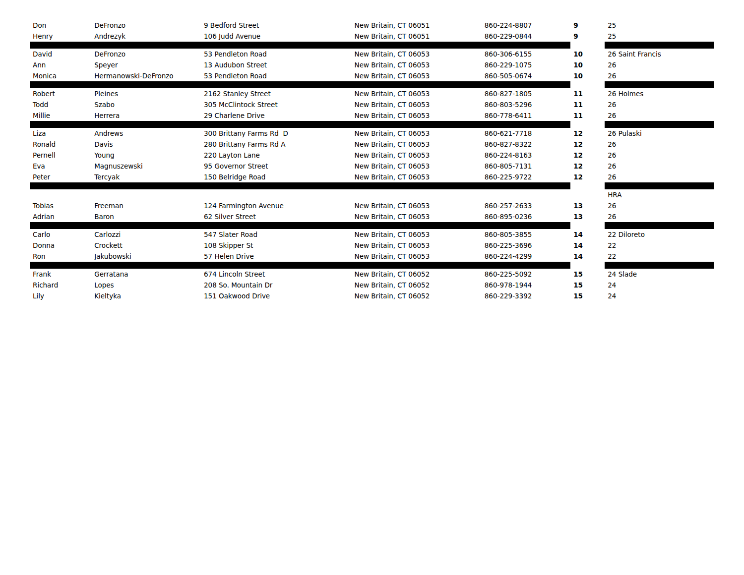| Don | DeFronzo | 9 Bedford Street | New Britain, CT 06051 | 860-224-8807 | 9 | 25 |
| Henry | Andrezyk | 106 Judd Avenue | New Britain, CT 06051 | 860-229-0844 | 9 | 25 |
| David | DeFronzo | 53 Pendleton Road | New Britain, CT 06053 | 860-306-6155 | 10 | 26 Saint Francis |
| Ann | Speyer | 13 Audubon Street | New Britain, CT 06053 | 860-229-1075 | 10 | 26 |
| Monica | Hermanowski-DeFronzo | 53 Pendleton Road | New Britain, CT 06053 | 860-505-0674 | 10 | 26 |
| Robert | Pleines | 2162 Stanley Street | New Britain, CT 06053 | 860-827-1805 | 11 | 26 Holmes |
| Todd | Szabo | 305 McClintock Street | New Britain, CT 06053 | 860-803-5296 | 11 | 26 |
| Millie | Herrera | 29 Charlene Drive | New Britain, CT 06053 | 860-778-6411 | 11 | 26 |
| Liza | Andrews | 300 Brittany Farms Rd D | New Britain, CT 06053 | 860-621-7718 | 12 | 26 Pulaski |
| Ronald | Davis | 280 Brittany Farms Rd A | New Britain, CT 06053 | 860-827-8322 | 12 | 26 |
| Pernell | Young | 220 Layton Lane | New Britain, CT 06053 | 860-224-8163 | 12 | 26 |
| Eva | Magnuszewski | 95 Governor Street | New Britain, CT 06053 | 860-805-7131 | 12 | 26 |
| Peter | Tercyak | 150 Belridge Road | New Britain, CT 06053 | 860-225-9722 | 12 | 26 |
| | | | | | | HRA |
| Tobias | Freeman | 124 Farmington Avenue | New Britain, CT 06053 | 860-257-2633 | 13 | 26 |
| Adrian | Baron | 62 Silver Street | New Britain, CT 06053 | 860-895-0236 | 13 | 26 |
| Carlo | Carlozzi | 547 Slater Road | New Britain, CT 06053 | 860-805-3855 | 14 | 22 Diloreto |
| Donna | Crockett | 108 Skipper St | New Britain, CT 06053 | 860-225-3696 | 14 | 22 |
| Ron | Jakubowski | 57 Helen Drive | New Britain, CT 06053 | 860-224-4299 | 14 | 22 |
| Frank | Gerratana | 674 Lincoln Street | New Britain, CT 06052 | 860-225-5092 | 15 | 24 Slade |
| Richard | Lopes | 208 So. Mountain Dr | New Britain, CT 06052 | 860-978-1944 | 15 | 24 |
| Lily | Kieltyka | 151 Oakwood Drive | New Britain, CT 06052 | 860-229-3392 | 15 | 24 |